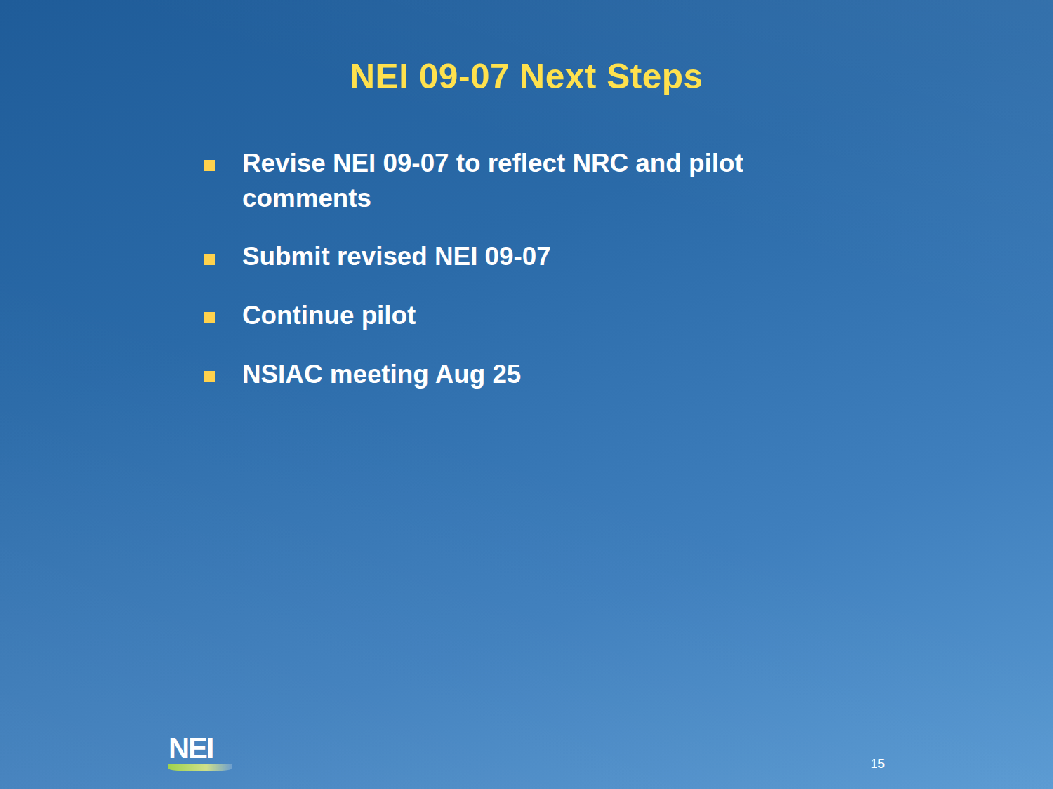NEI 09-07 Next Steps
Revise NEI 09-07 to reflect NRC and pilot comments
Submit revised NEI 09-07
Continue pilot
NSIAC meeting Aug 25
NEI
15